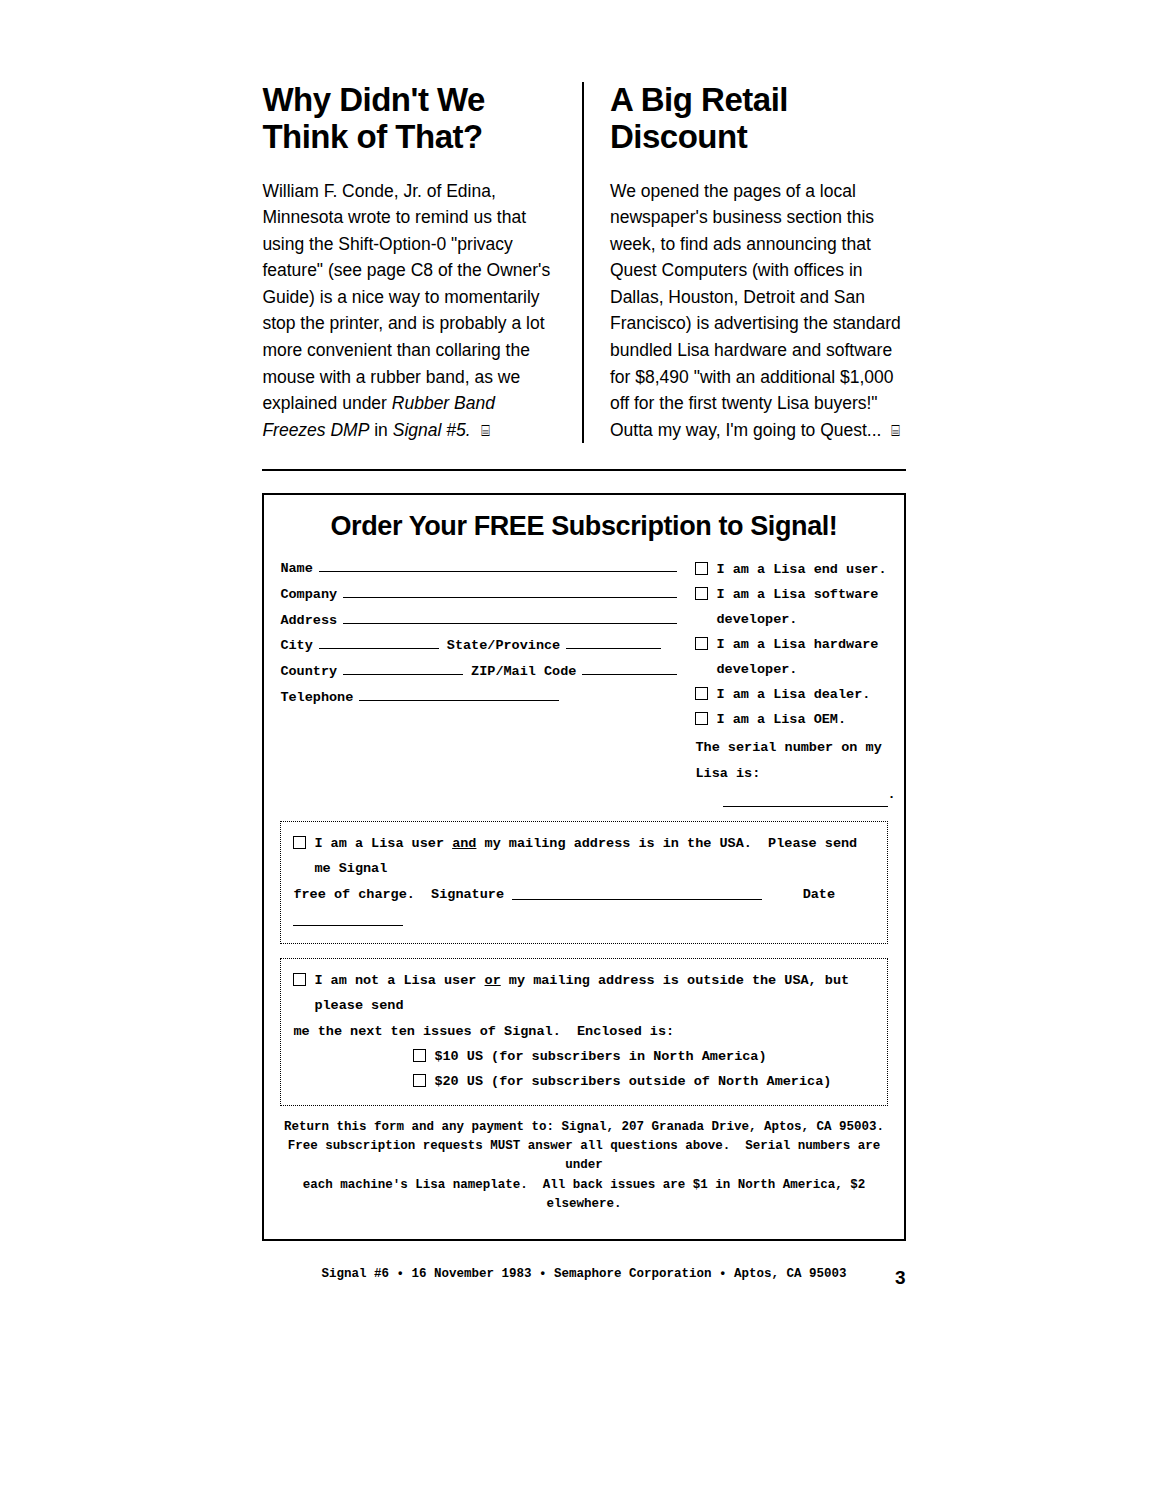Why Didn't We Think of That?
William F. Conde, Jr. of Edina, Minnesota wrote to remind us that using the Shift-Option-0 "privacy feature" (see page C8 of the Owner's Guide) is a nice way to momentarily stop the printer, and is probably a lot more convenient than collaring the mouse with a rubber band, as we explained under Rubber Band Freezes DMP in Signal #5.
A Big Retail Discount
We opened the pages of a local newspaper's business section this week, to find ads announcing that Quest Computers (with offices in Dallas, Houston, Detroit and San Francisco) is advertising the standard bundled Lisa hardware and software for $8,490 "with an additional $1,000 off for the first twenty Lisa buyers!" Outta my way, I'm going to Quest...
Order Your FREE Subscription to Signal!
Name
Company
Address
City State/Province
Country ZIP/Mail Code
Telephone
I am a Lisa end user.
I am a Lisa software developer.
I am a Lisa hardware developer.
I am a Lisa dealer.
I am a Lisa OEM.
The serial number on my Lisa is:
I am a Lisa user and my mailing address is in the USA. Please send me Signal
free of charge. Signature Date
I am not a Lisa user or my mailing address is outside the USA, but please send
me the next ten issues of Signal. Enclosed is:
$10 US (for subscribers in North America)
$20 US (for subscribers outside of North America)
Return this form and any payment to: Signal, 207 Granada Drive, Aptos, CA 95003.
Free subscription requests MUST answer all questions above. Serial numbers are under
each machine's Lisa nameplate. All back issues are $1 in North America, $2 elsewhere.
Signal #6 • 16 November 1983 • Semaphore Corporation • Aptos, CA 95003 3